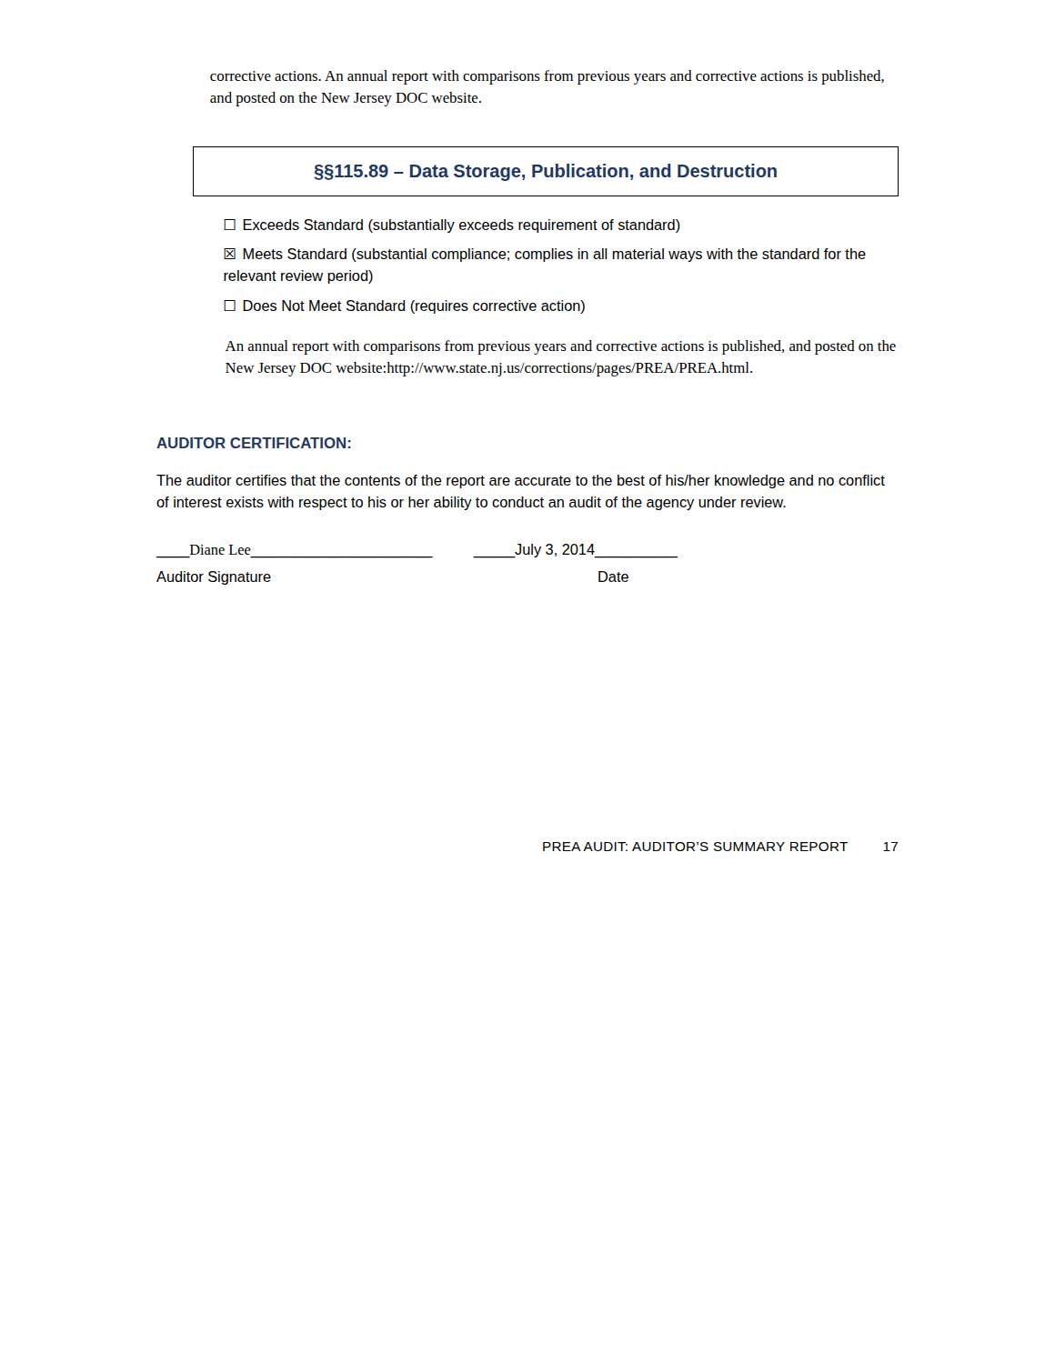corrective actions. An annual report with comparisons from previous years and corrective actions is published, and posted on the New Jersey DOC website.
§§115.89 – Data Storage, Publication, and Destruction
☐Exceeds Standard (substantially exceeds requirement of standard)
☒Meets Standard (substantial compliance; complies in all material ways with the standard for the relevant review period)
☐Does Not Meet Standard (requires corrective action)
An annual report with comparisons from previous years and corrective actions is published, and posted on the New Jersey DOC website:http://www.state.nj.us/corrections/pages/PREA/PREA.html.
AUDITOR CERTIFICATION:
The auditor certifies that the contents of the report are accurate to the best of his/her knowledge and no conflict of interest exists with respect to his or her ability to conduct an audit of the agency under review.
____Diane Lee______________________ _____July 3, 2014__________
Auditor SignatureDate
PREA AUDIT: AUDITOR’S SUMMARY REPORT17